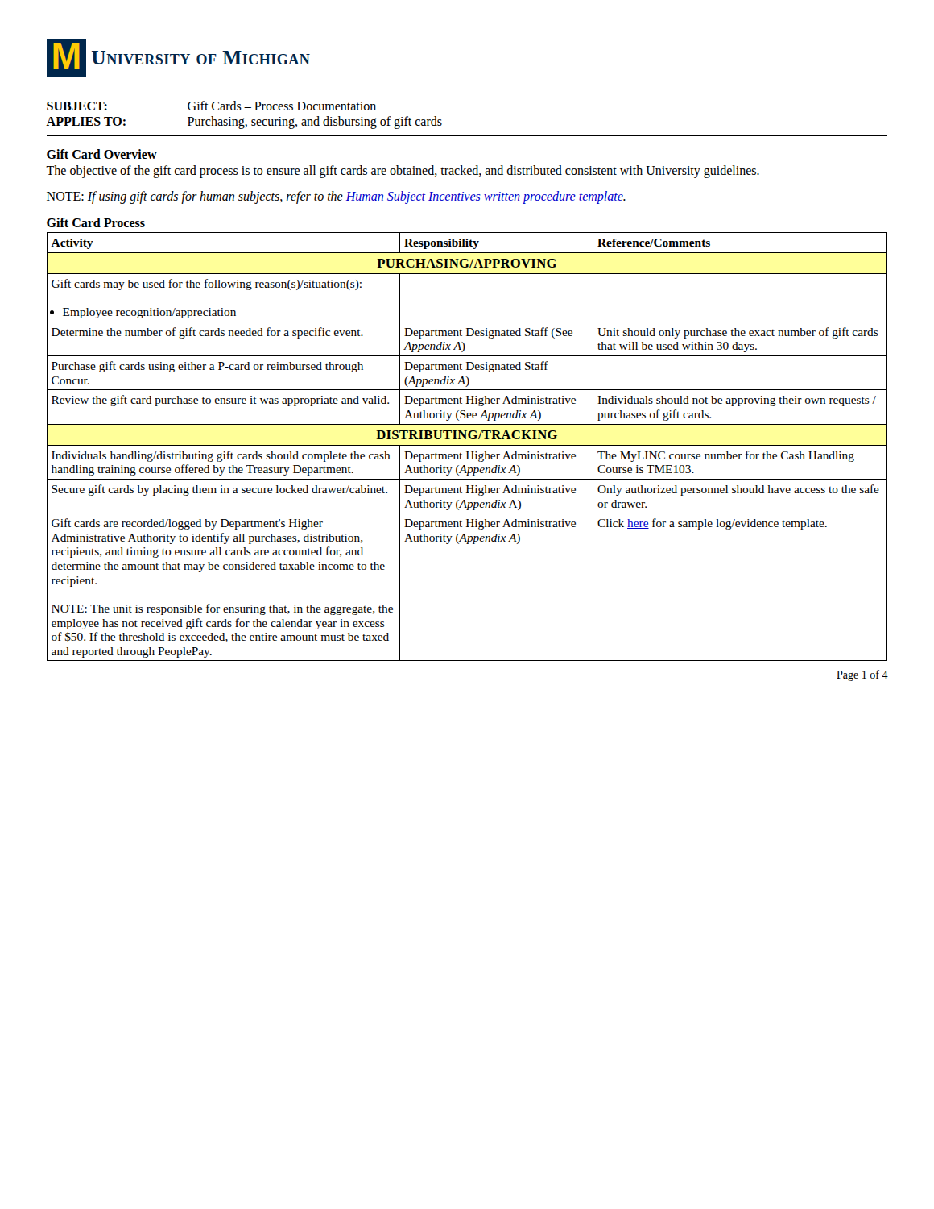MUniversity of Michigan
SUBJECT: Gift Cards – Process Documentation
APPLIES TO: Purchasing, securing, and disbursing of gift cards
Gift Card Overview
The objective of the gift card process is to ensure all gift cards are obtained, tracked, and distributed consistent with University guidelines.
NOTE: If using gift cards for human subjects, refer to the Human Subject Incentives written procedure template.
Gift Card Process
| Activity | Responsibility | Reference/Comments |
| --- | --- | --- |
| PURCHASING/APPROVING |
| Gift cards may be used for the following reason(s)/situation(s): Employee recognition/appreciation | | |
| Determine the number of gift cards needed for a specific event. | Department Designated Staff (See Appendix A ) | Unit should only purchase the exact number of gift cards that will be used within 30 days. |
| Purchase gift cards using either a P-card or reimbursed through Concur. | Department Designated Staff ( Appendix A ) | |
| Review the gift card purchase to ensure it was appropriate and valid. | Department Higher Administrative Authority (See Appendix A ) | Individuals should not be approving their own requests / purchases of gift cards. |
| DISTRIBUTING/TRACKING |
| Individuals handling/distributing gift cards should complete the cash handling training course offered by the Treasury Department. | Department Higher Administrative Authority ( Appendix A ) | The MyLINC course number for the Cash Handling Course is TME103. |
| Secure gift cards by placing them in a secure locked drawer/cabinet. | Department Higher Administrative Authority ( Appendix A) | Only authorized personnel should have access to the safe or drawer. |
| Gift cards are recorded/logged by Department's Higher Administrative Authority to identify all purchases, distribution, recipients, and timing to ensure all cards are accounted for, and determine the amount that may be considered taxable income to the recipient. NOTE: The unit is responsible for ensuring that, in the aggregate, the employee has not received gift cards for the calendar year in excess of $50. If the threshold is exceeded, the entire amount must be taxed and reported through PeoplePay. | Department Higher Administrative Authority ( Appendix A ) | Click here for a sample log/evidence template. |
Page 1 of 4